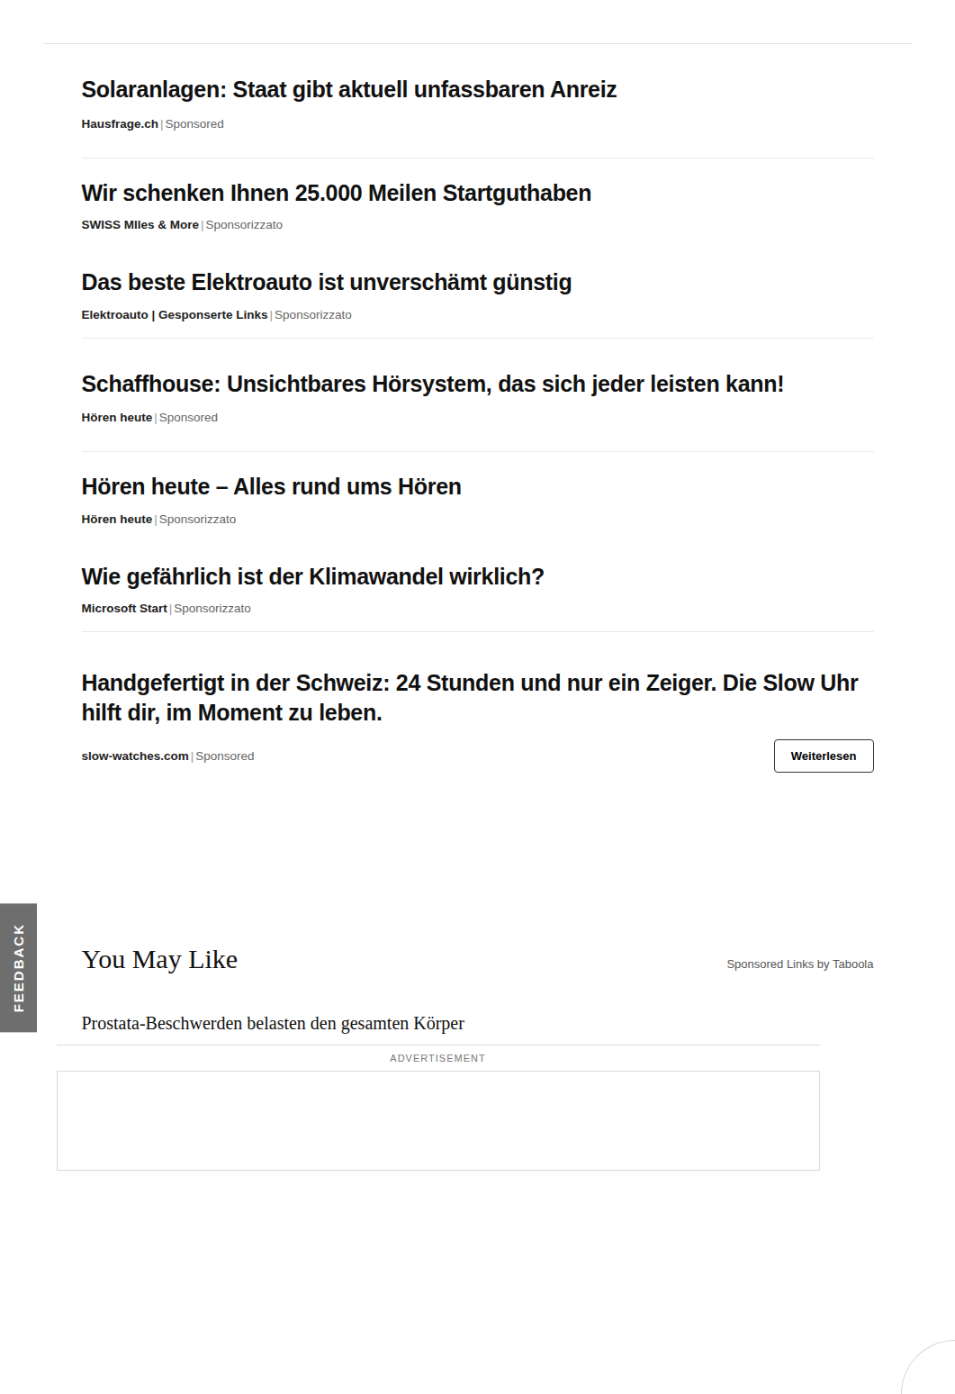Solaranlagen: Staat gibt aktuell unfassbaren Anreiz
Hausfrage.ch|Sponsored
Wir schenken Ihnen 25.000 Meilen Startguthaben
SWISS MIles & More|Sponsorizzato
Das beste Elektroauto ist unverschämt günstig
Elektroauto | Gesponserte Links|Sponsorizzato
Schaffhouse: Unsichtbares Hörsystem, das sich jeder leisten kann!
Hören heute|Sponsored
Hören heute – Alles rund ums Hören
Hören heute|Sponsorizzato
Wie gefährlich ist der Klimawandel wirklich?
Microsoft Start|Sponsorizzato
Handgefertigt in der Schweiz: 24 Stunden und nur ein Zeiger. Die Slow Uhr hilft dir, im Moment zu leben.
slow-watches.com|Sponsored
Weiterlesen
You May Like
Sponsored Links by Taboola
Prostata-Beschwerden belasten den gesamten Körper
ADVERTISEMENT
FEEDBACK